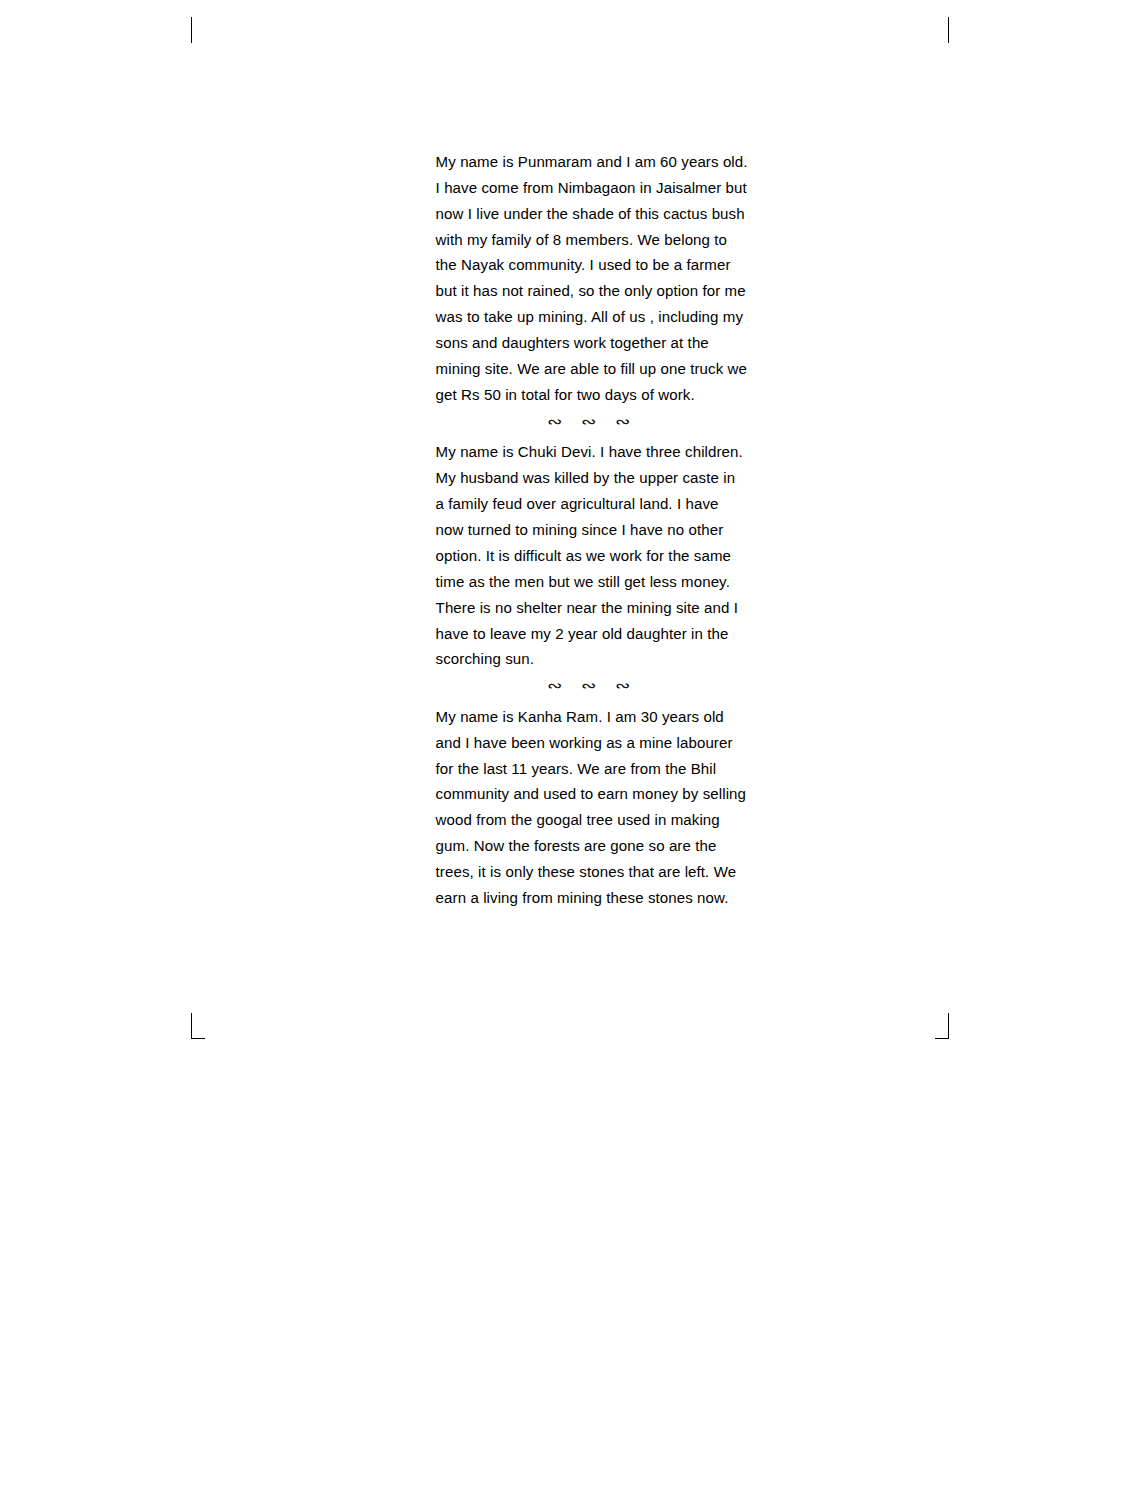My name is Punmaram and I am 60 years old. I have come from Nimbagaon in Jaisalmer but now I live under the shade of this cactus bush with my family of 8 members. We belong to the Nayak community. I used to be a farmer but it has not rained, so the only option for me was to take up mining. All of us , including my sons and daughters work together at the mining site. We are able to fill up one truck we get Rs 50 in total for two days of work.
∾ ∾ ∾
My name is Chuki Devi. I have three children. My husband was killed by the upper caste in a family feud over agricultural land. I have now turned to mining since I have no other option. It is difficult as we work for the same time as the men but we still get less money. There is no shelter near the mining site and I have to leave my 2 year old daughter in the scorching sun.
∾ ∾ ∾
My name is Kanha Ram. I am 30 years old and I have been working as a mine labourer for the last 11 years. We are from the Bhil community and used to earn money by selling wood from the googal tree used in making gum. Now the forests are gone so are the trees, it is only these stones that are left. We earn a living from mining these stones now.